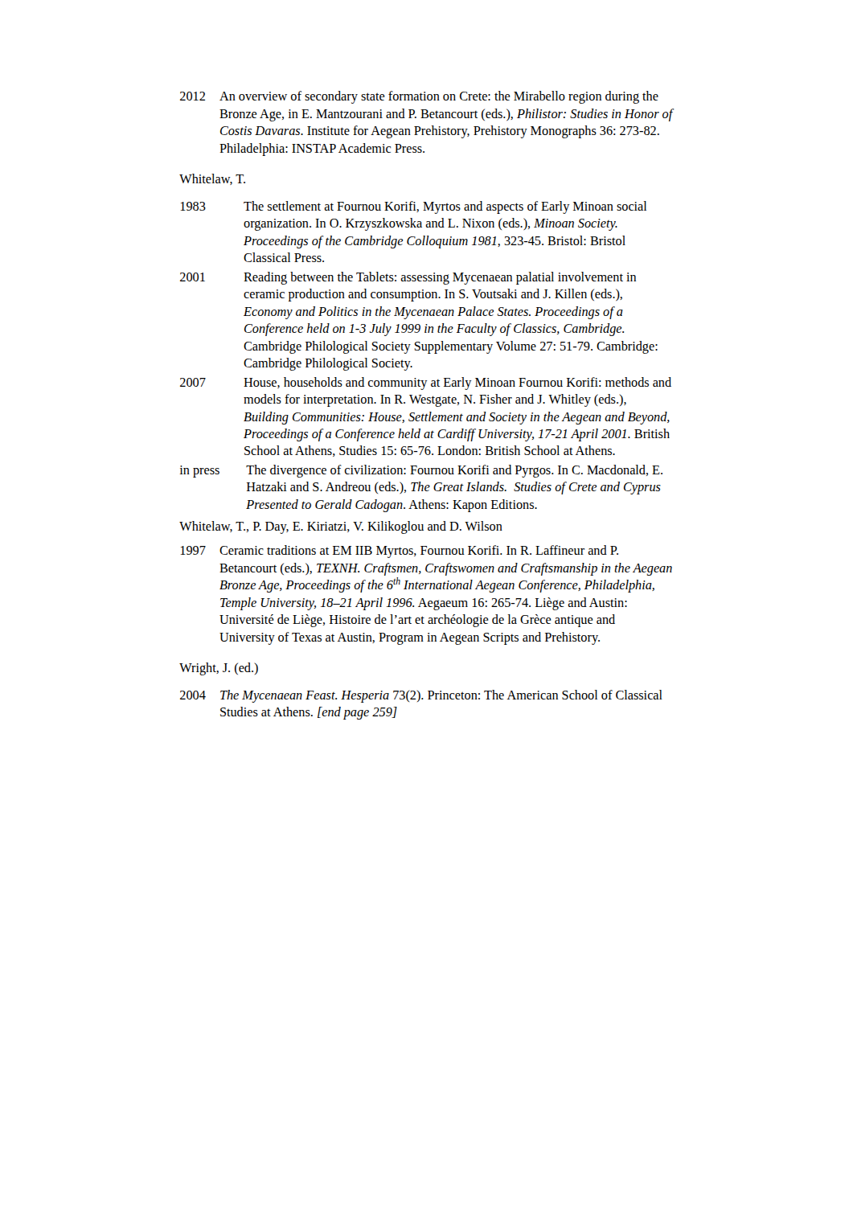2012
An overview of secondary state formation on Crete: the Mirabello region during the Bronze Age, in E. Mantzourani and P. Betancourt (eds.), Philistor: Studies in Honor of Costis Davaras. Institute for Aegean Prehistory, Prehistory Monographs 36: 273-82. Philadelphia: INSTAP Academic Press.
Whitelaw, T.
1983
The settlement at Fournou Korifi, Myrtos and aspects of Early Minoan social organization. In O. Krzyszkowska and L. Nixon (eds.), Minoan Society. Proceedings of the Cambridge Colloquium 1981, 323-45. Bristol: Bristol Classical Press.
2001
Reading between the Tablets: assessing Mycenaean palatial involvement in ceramic production and consumption. In S. Voutsaki and J. Killen (eds.), Economy and Politics in the Mycenaean Palace States. Proceedings of a Conference held on 1-3 July 1999 in the Faculty of Classics, Cambridge. Cambridge Philological Society Supplementary Volume 27: 51-79. Cambridge: Cambridge Philological Society.
2007
House, households and community at Early Minoan Fournou Korifi: methods and models for interpretation. In R. Westgate, N. Fisher and J. Whitley (eds.), Building Communities: House, Settlement and Society in the Aegean and Beyond, Proceedings of a Conference held at Cardiff University, 17-21 April 2001. British School at Athens, Studies 15: 65-76. London: British School at Athens.
in press
The divergence of civilization: Fournou Korifi and Pyrgos. In C. Macdonald, E. Hatzaki and S. Andreou (eds.), The Great Islands. Studies of Crete and Cyprus Presented to Gerald Cadogan. Athens: Kapon Editions.
Whitelaw, T., P. Day, E. Kiriatzi, V. Kilikoglou and D. Wilson
1997
Ceramic traditions at EM IIB Myrtos, Fournou Korifi. In R. Laffineur and P. Betancourt (eds.), TEXNH. Craftsmen, Craftswomen and Craftsmanship in the Aegean Bronze Age, Proceedings of the 6th International Aegean Conference, Philadelphia, Temple University, 18–21 April 1996. Aegaeum 16: 265-74. Liège and Austin: Université de Liège, Histoire de l’art et archéologie de la Grèce antique and University of Texas at Austin, Program in Aegean Scripts and Prehistory.
Wright, J. (ed.)
2004
The Mycenaean Feast. Hesperia 73(2). Princeton: The American School of Classical Studies at Athens. [end page 259]